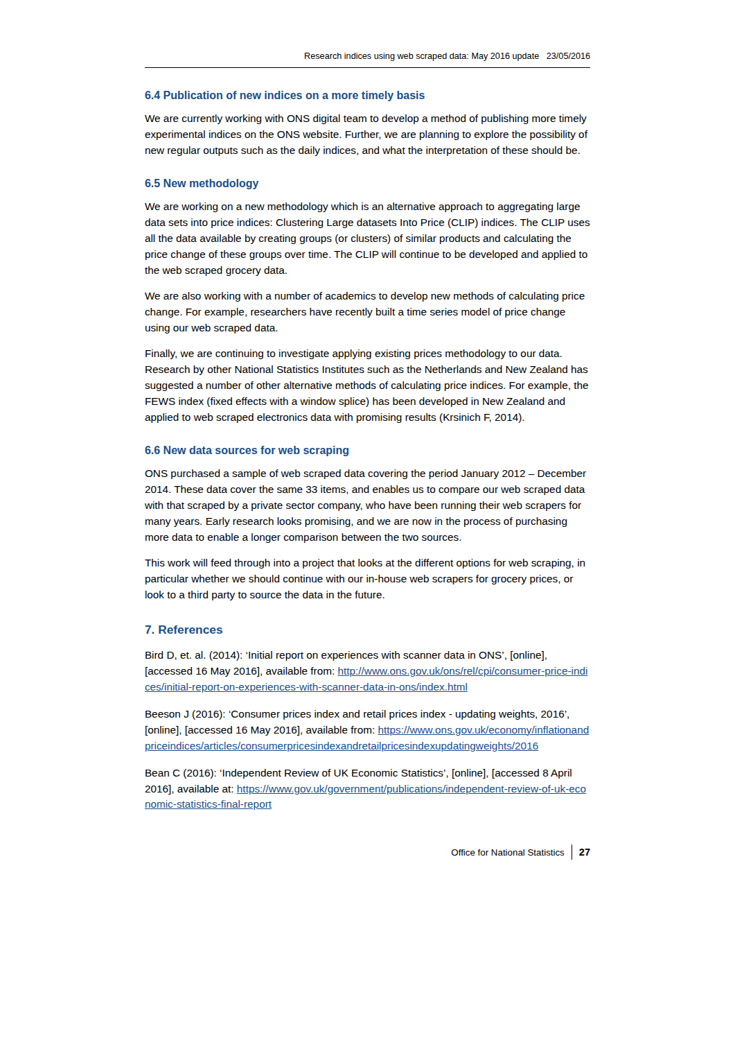Research indices using web scraped data: May 2016 update 23/05/2016
6.4 Publication of new indices on a more timely basis
We are currently working with ONS digital team to develop a method of publishing more timely experimental indices on the ONS website. Further, we are planning to explore the possibility of new regular outputs such as the daily indices, and what the interpretation of these should be.
6.5 New methodology
We are working on a new methodology which is an alternative approach to aggregating large data sets into price indices: Clustering Large datasets Into Price (CLIP) indices. The CLIP uses all the data available by creating groups (or clusters) of similar products and calculating the price change of these groups over time. The CLIP will continue to be developed and applied to the web scraped grocery data.
We are also working with a number of academics to develop new methods of calculating price change. For example, researchers have recently built a time series model of price change using our web scraped data.
Finally, we are continuing to investigate applying existing prices methodology to our data. Research by other National Statistics Institutes such as the Netherlands and New Zealand has suggested a number of other alternative methods of calculating price indices. For example, the FEWS index (fixed effects with a window splice) has been developed in New Zealand and applied to web scraped electronics data with promising results (Krsinich F, 2014).
6.6 New data sources for web scraping
ONS purchased a sample of web scraped data covering the period January 2012 – December 2014. These data cover the same 33 items, and enables us to compare our web scraped data with that scraped by a private sector company, who have been running their web scrapers for many years. Early research looks promising, and we are now in the process of purchasing more data to enable a longer comparison between the two sources.
This work will feed through into a project that looks at the different options for web scraping, in particular whether we should continue with our in-house web scrapers for grocery prices, or look to a third party to source the data in the future.
7. References
Bird D, et. al. (2014): ‘Initial report on experiences with scanner data in ONS’, [online], [accessed 16 May 2016], available from: http://www.ons.gov.uk/ons/rel/cpi/consumer-price-indices/initial-report-on-experiences-with-scanner-data-in-ons/index.html
Beeson J (2016): ‘Consumer prices index and retail prices index - updating weights, 2016’, [online], [accessed 16 May 2016], available from: https://www.ons.gov.uk/economy/inflationandpriceindices/articles/consumerpricesindexandretailpricesindexupdatingweights/2016
Bean C (2016): ‘Independent Review of UK Economic Statistics’, [online], [accessed 8 April 2016], available at: https://www.gov.uk/government/publications/independent-review-of-uk-economic-statistics-final-report
Office for National Statistics27